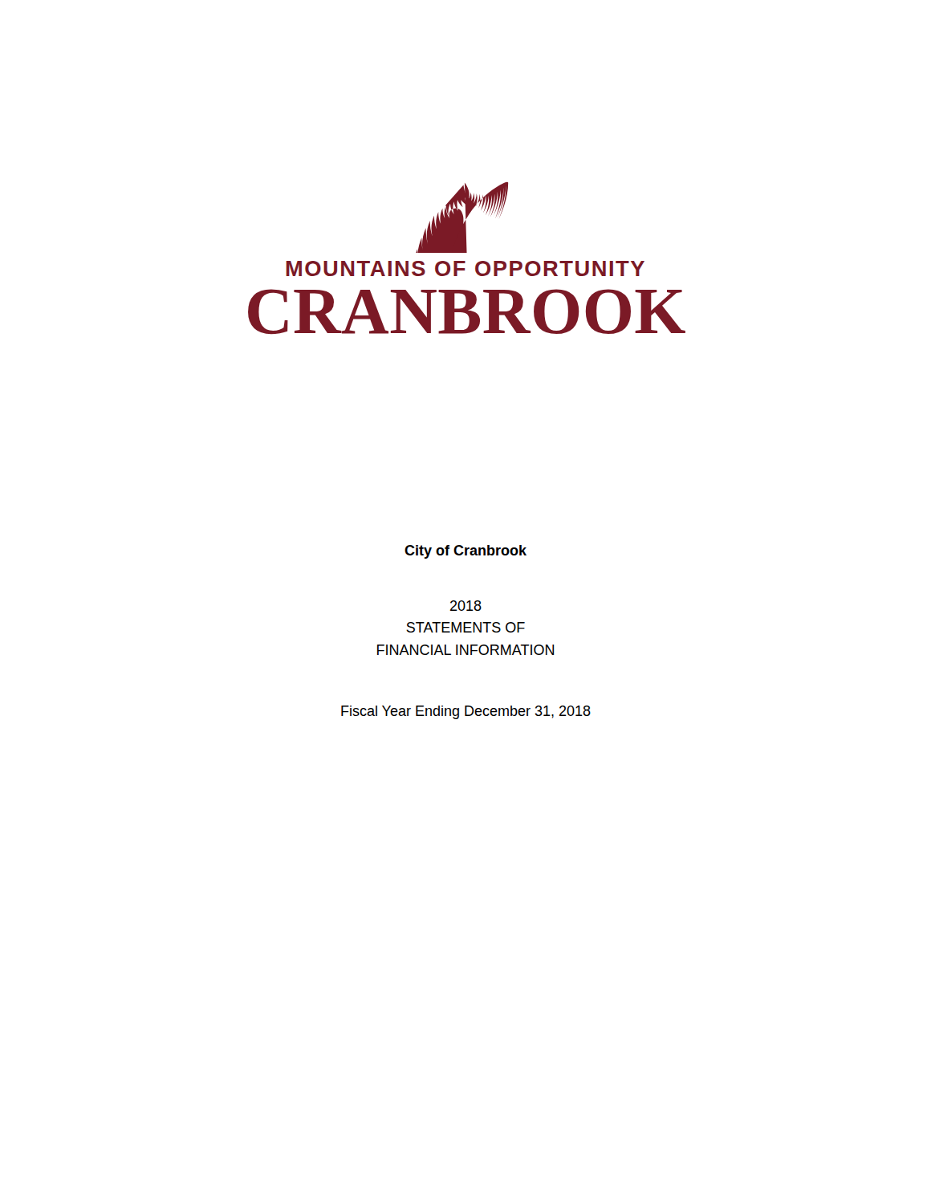MOUNTAINS OF OPPORTUNITY
CRANBROOK
City of Cranbrook
2018
STATEMENTS OF
FINANCIAL INFORMATION
Fiscal Year Ending December 31, 2018